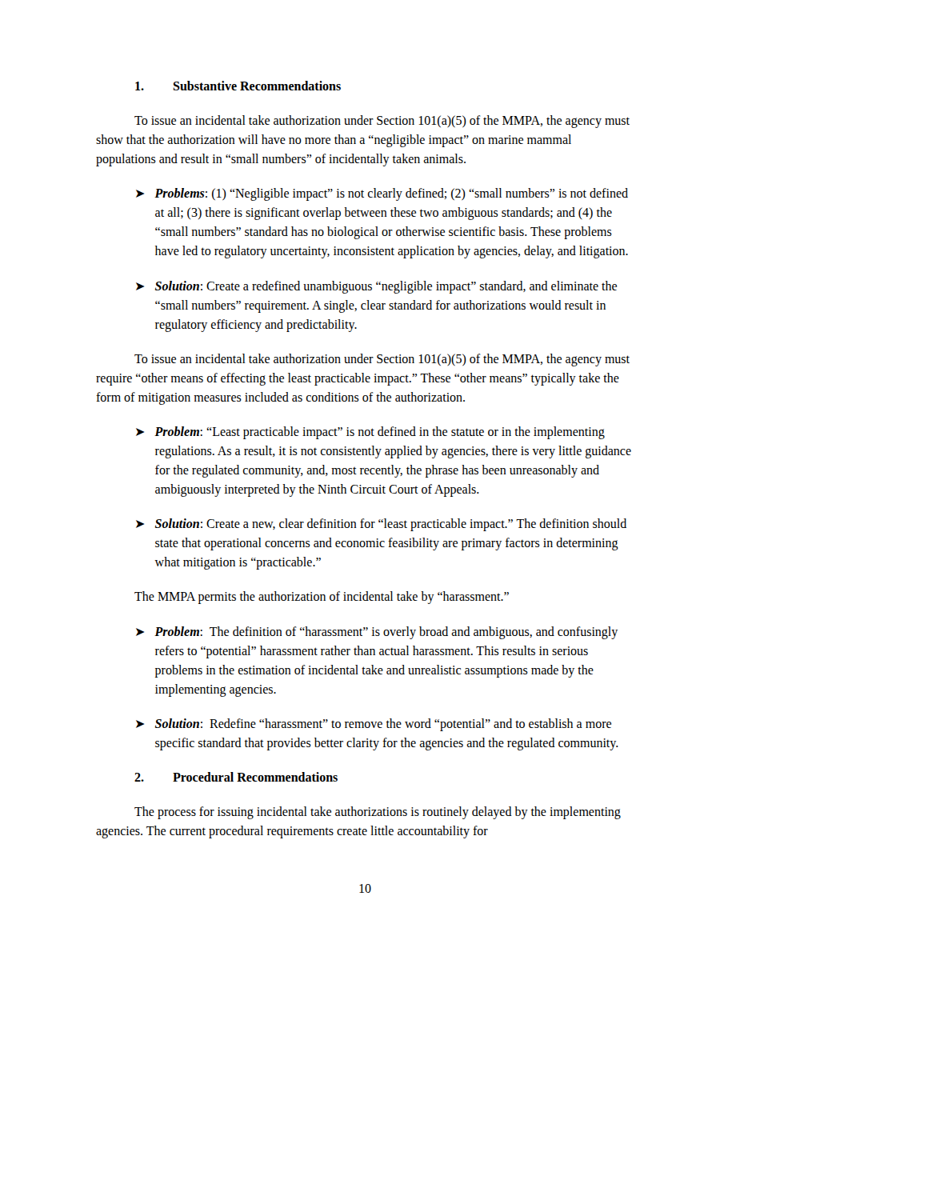1. Substantive Recommendations
To issue an incidental take authorization under Section 101(a)(5) of the MMPA, the agency must show that the authorization will have no more than a “negligible impact” on marine mammal populations and result in “small numbers” of incidentally taken animals.
Problems: (1) “Negligible impact” is not clearly defined; (2) “small numbers” is not defined at all; (3) there is significant overlap between these two ambiguous standards; and (4) the “small numbers” standard has no biological or otherwise scientific basis. These problems have led to regulatory uncertainty, inconsistent application by agencies, delay, and litigation.
Solution: Create a redefined unambiguous “negligible impact” standard, and eliminate the “small numbers” requirement. A single, clear standard for authorizations would result in regulatory efficiency and predictability.
To issue an incidental take authorization under Section 101(a)(5) of the MMPA, the agency must require “other means of effecting the least practicable impact.” These “other means” typically take the form of mitigation measures included as conditions of the authorization.
Problem: “Least practicable impact” is not defined in the statute or in the implementing regulations. As a result, it is not consistently applied by agencies, there is very little guidance for the regulated community, and, most recently, the phrase has been unreasonably and ambiguously interpreted by the Ninth Circuit Court of Appeals.
Solution: Create a new, clear definition for “least practicable impact.” The definition should state that operational concerns and economic feasibility are primary factors in determining what mitigation is “practicable.”
The MMPA permits the authorization of incidental take by “harassment.”
Problem: The definition of “harassment” is overly broad and ambiguous, and confusingly refers to “potential” harassment rather than actual harassment. This results in serious problems in the estimation of incidental take and unrealistic assumptions made by the implementing agencies.
Solution: Redefine “harassment” to remove the word “potential” and to establish a more specific standard that provides better clarity for the agencies and the regulated community.
2. Procedural Recommendations
The process for issuing incidental take authorizations is routinely delayed by the implementing agencies. The current procedural requirements create little accountability for
10